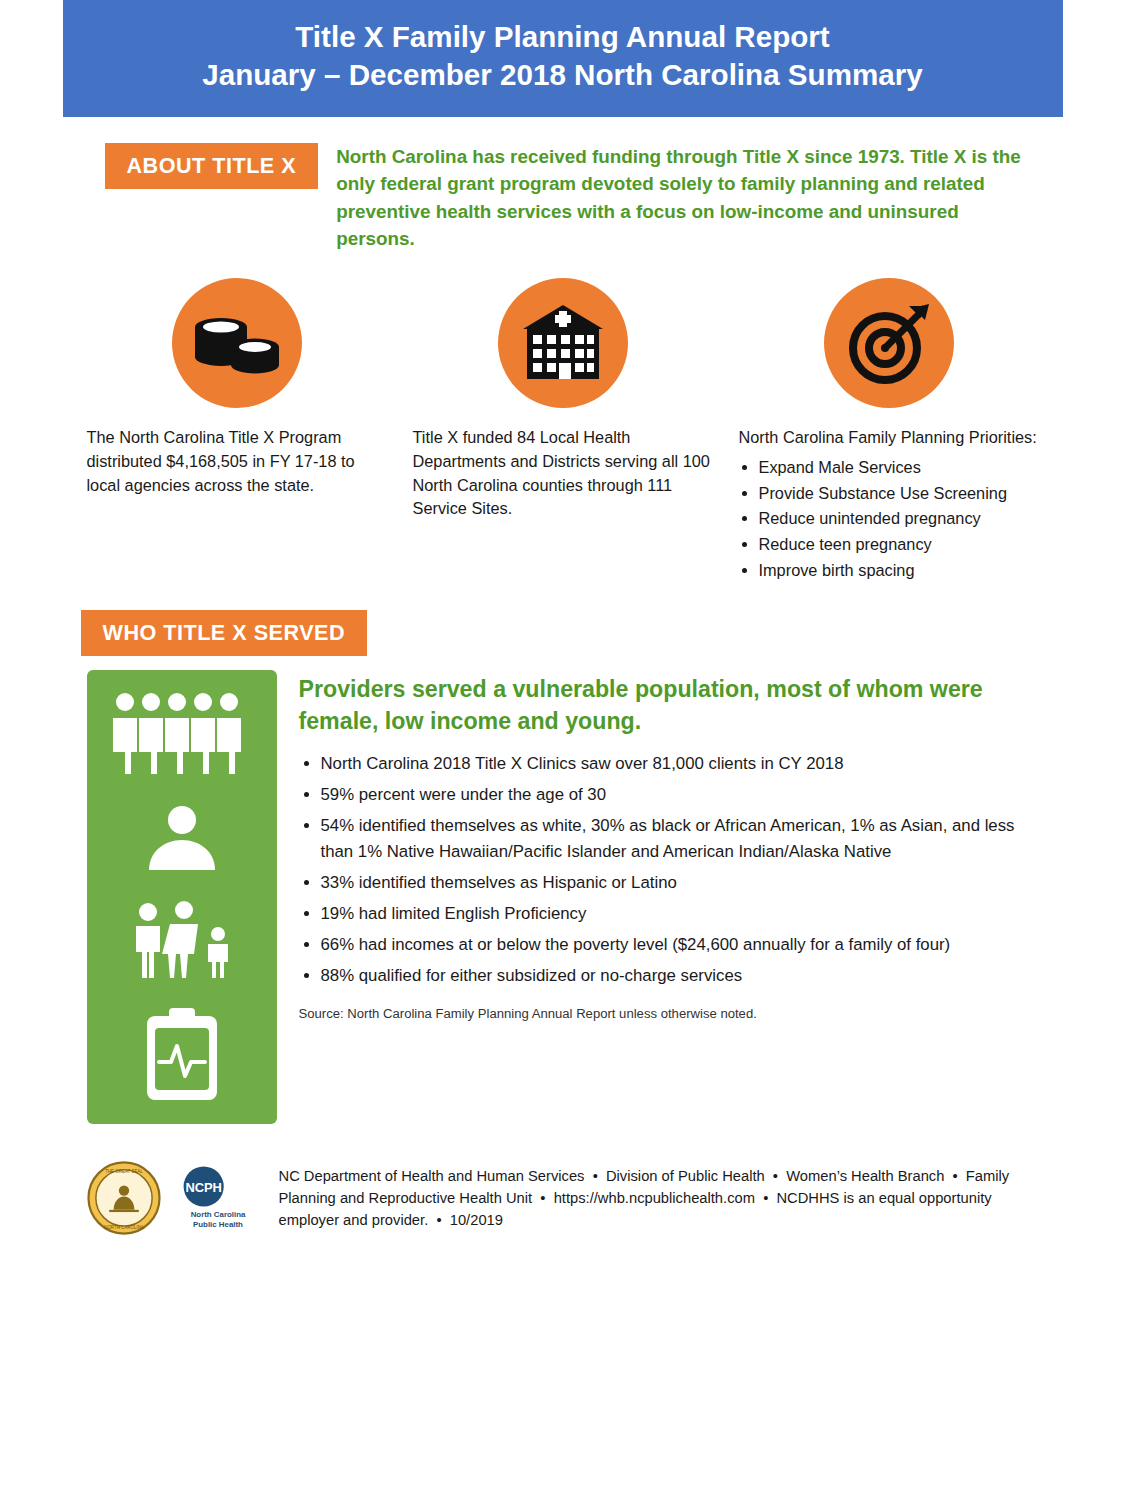Title X Family Planning Annual Report January – December 2018 North Carolina Summary
ABOUT TITLE X
North Carolina has received funding through Title X since 1973. Title X is the only federal grant program devoted solely to family planning and related preventive health services with a focus on low-income and uninsured persons.
The North Carolina Title X Program distributed $4,168,505 in FY 17-18 to local agencies across the state.
Title X funded 84 Local Health Departments and Districts serving all 100 North Carolina counties through 111 Service Sites.
North Carolina Family Planning Priorities:
Expand Male Services
Provide Substance Use Screening
Reduce unintended pregnancy
Reduce teen pregnancy
Improve birth spacing
WHO TITLE X SERVED
Providers served a vulnerable population, most of whom were female, low income and young.
North Carolina 2018 Title X Clinics saw over 81,000 clients in CY 2018
59% percent were under the age of 30
54% identified themselves as white, 30% as black or African American, 1% as Asian, and less than 1% Native Hawaiian/Pacific Islander and American Indian/Alaska Native
33% identified themselves as Hispanic or Latino
19% had limited English Proficiency
66% had incomes at or below the poverty level ($24,600 annually for a family of four)
88% qualified for either subsidized or no-charge services
Source: North Carolina Family Planning Annual Report unless otherwise noted.
THE GREAT SEAL NORTH CAROLINA NCPH North Carolina Public Health
NC Department of Health and Human Services • Division of Public Health • Women’s Health Branch • Family Planning and Reproductive Health Unit • https://whb.ncpublichealth.com • NCDHHS is an equal opportunity employer and provider. • 10/2019